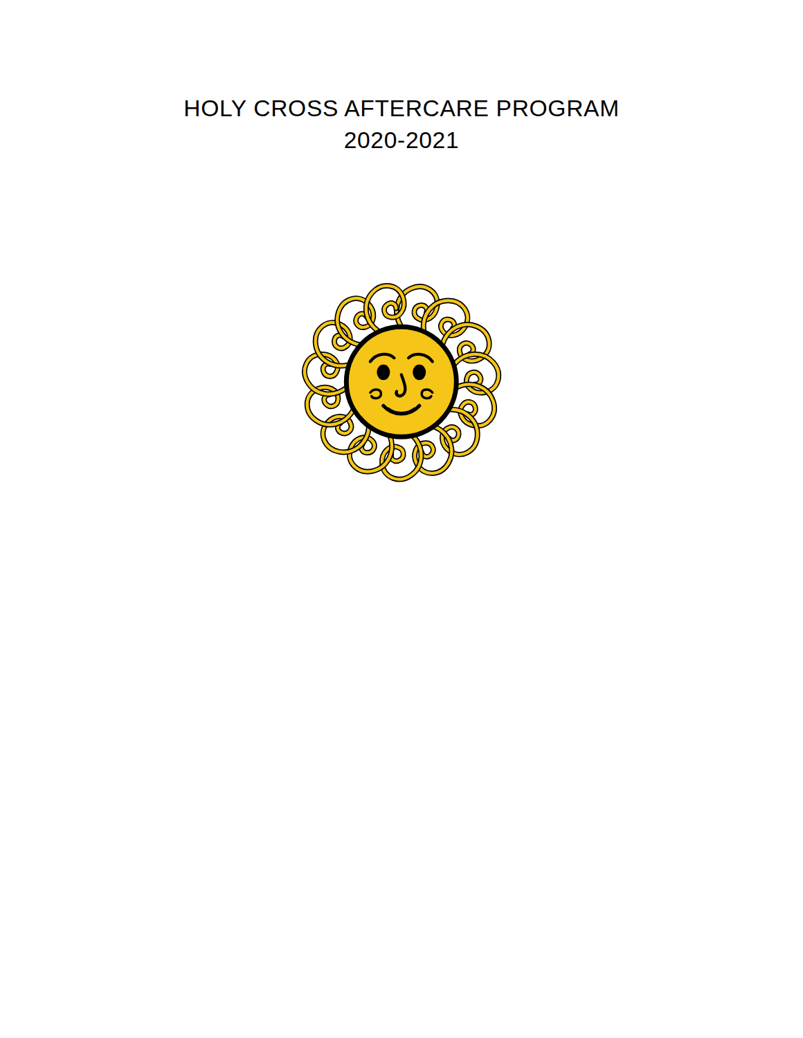HOLY CROSS AFTERCARE PROGRAM 2020-2021